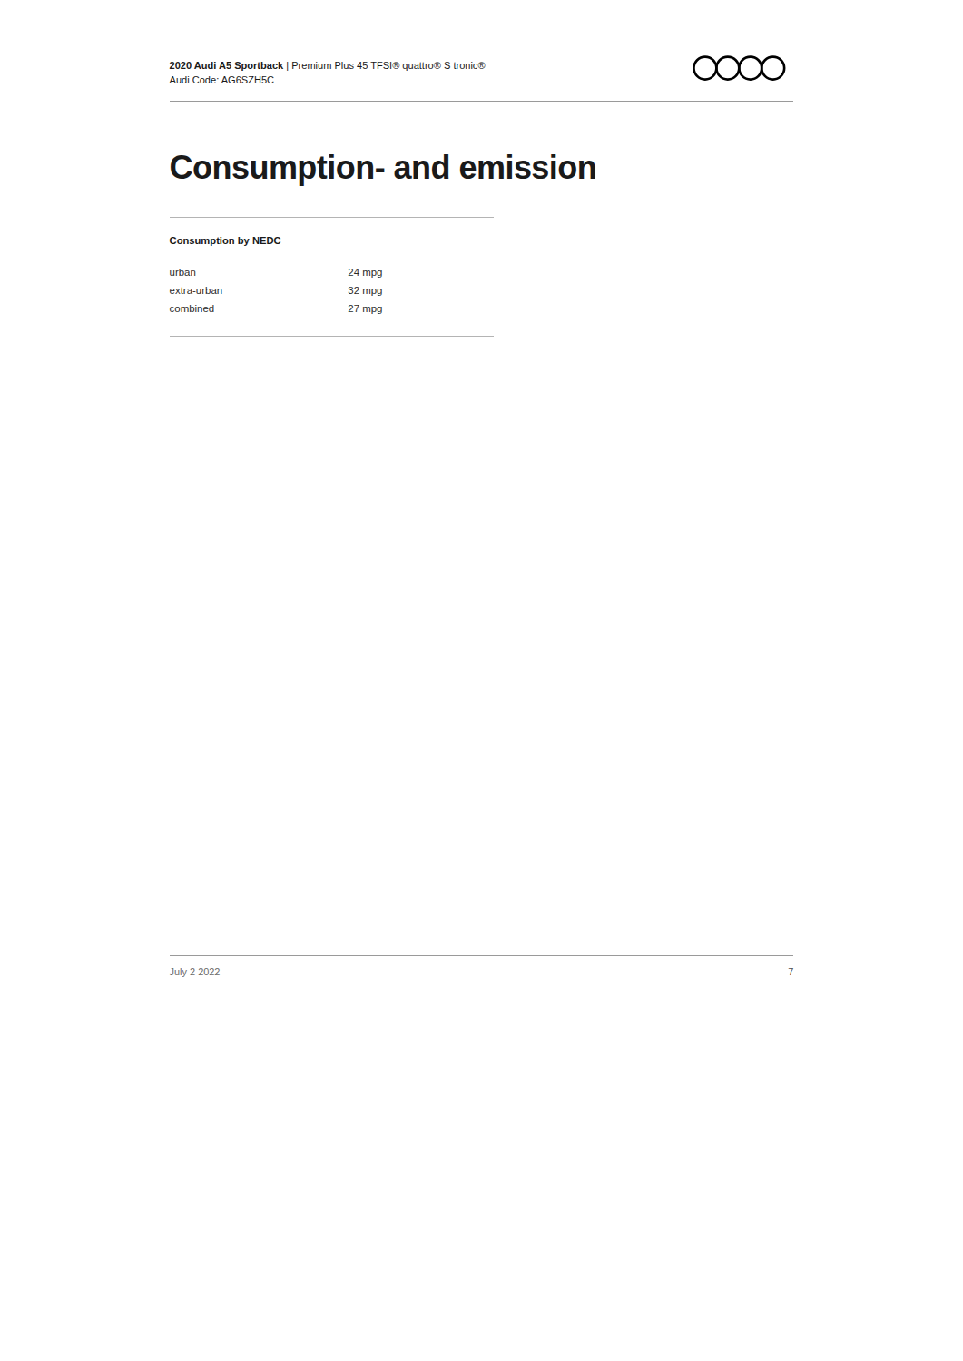2020 Audi A5 Sportback | Premium Plus 45 TFSI® quattro® S tronic®
Audi Code: AG6SZH5C
Consumption- and emission
Consumption by NEDC
| urban | 24 mpg |
| extra-urban | 32 mpg |
| combined | 27 mpg |
July 2 2022 7